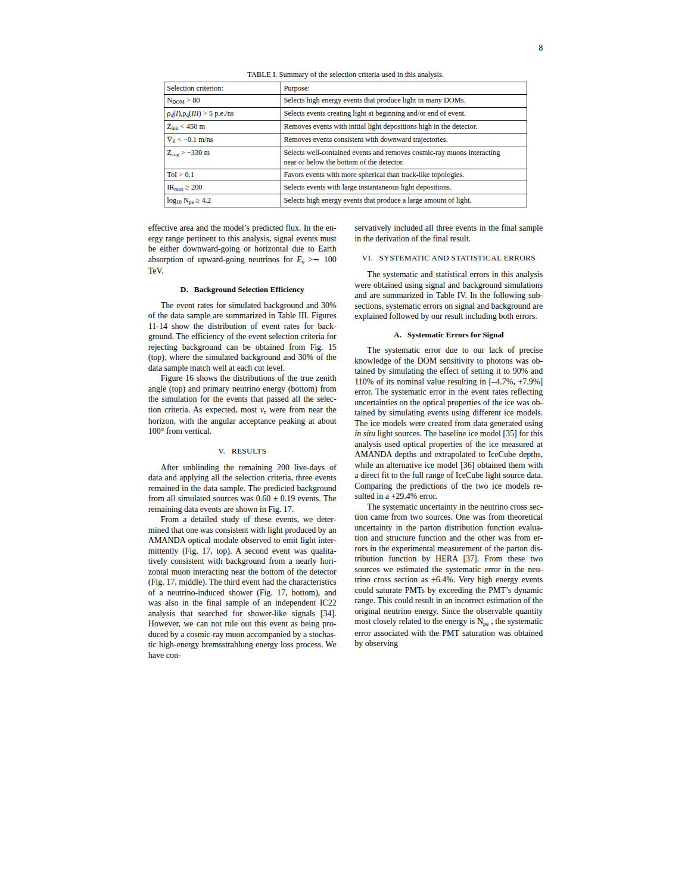8
TABLE I. Summary of the selection criteria used in this analysis.
| Selection criterion: | Purpose: |
| N DOM > 80 | Selects high energy events that produce light in many DOMs. |
| ρ q ( I ),ρ q ( III ) > 5 p.e./ns | Selects events creating light at beginning and/or end of event. |
| Z̄ init < 450 m | Removes events with initial light depositions high in the detector. |
| V̄ Z < −0.1 m/ns | Removes events consistent with downward trajectories. |
| Z cog > −330 m | Selects well-contained events and removes cosmic-ray muons interacting near or below the bottom of the detector. |
| ToI > 0.1 | Favors events with more spherical than track-like topologies. |
| IR max ≥ 200 | Selects events with large instantaneous light depositions. |
| log 10 N pe ≥ 4.2 | Selects high energy events that produce a large amount of light. |
effective area and the model’s predicted flux. In the energy range pertinent to this analysis, signal events must be either downward-going or horizontal due to Earth absorption of upward-going neutrinos for Eν >∼ 100 TeV.
D. Background Selection Efficiency
The event rates for simulated background and 30% of the data sample are summarized in Table III. Figures 11-14 show the distribution of event rates for background. The efficiency of the event selection criteria for rejecting background can be obtained from Fig. 15 (top), where the simulated background and 30% of the data sample match well at each cut level.
Figure 16 shows the distributions of the true zenith angle (top) and primary neutrino energy (bottom) from the simulation for the events that passed all the selection criteria. As expected, most ντ were from near the horizon, with the angular acceptance peaking at about 100° from vertical.
V. Results
After unblinding the remaining 200 live-days of data and applying all the selection criteria, three events remained in the data sample. The predicted background from all simulated sources was 0.60 ± 0.19 events. The remaining data events are shown in Fig. 17.
From a detailed study of these events, we determined that one was consistent with light produced by an AMANDA optical module observed to emit light intermittently (Fig. 17, top). A second event was qualitatively consistent with background from a nearly horizontal muon interacting near the bottom of the detector (Fig. 17, middle). The third event had the characteristics of a neutrino-induced shower (Fig. 17, bottom), and was also in the final sample of an independent IC22 analysis that searched for shower-like signals [34]. However, we can not rule out this event as being produced by a cosmic-ray muon accompanied by a stochastic high-energy bremsstrahlung energy loss process. We have con-
servatively included all three events in the final sample in the derivation of the final result.
VI. Systematic and Statistical Errors
The systematic and statistical errors in this analysis were obtained using signal and background simulations and are summarized in Table IV. In the following subsections, systematic errors on signal and background are explained followed by our result including both errors.
A. Systematic Errors for Signal
The systematic error due to our lack of precise knowledge of the DOM sensitivity to photons was obtained by simulating the effect of setting it to 90% and 110% of its nominal value resulting in [–4.7%, +7.9%] error. The systematic error in the event rates reflecting uncertainties on the optical properties of the ice was obtained by simulating events using different ice models. The ice models were created from data generated using in situ light sources. The baseline ice model [35] for this analysis used optical properties of the ice measured at AMANDA depths and extrapolated to IceCube depths, while an alternative ice model [36] obtained them with a direct fit to the full range of IceCube light source data. Comparing the predictions of the two ice models resulted in a +29.4% error.
The systematic uncertainty in the neutrino cross section came from two sources. One was from theoretical uncertainty in the parton distribution function evaluation and structure function and the other was from errors in the experimental measurement of the parton distribution function by HERA [37]. From these two sources we estimated the systematic error in the neutrino cross section as ±6.4%. Very high energy events could saturate PMTs by exceeding the PMT’s dynamic range. This could result in an incorrect estimation of the original neutrino energy. Since the observable quantity most closely related to the energy is Npe , the systematic error associated with the PMT saturation was obtained by observing